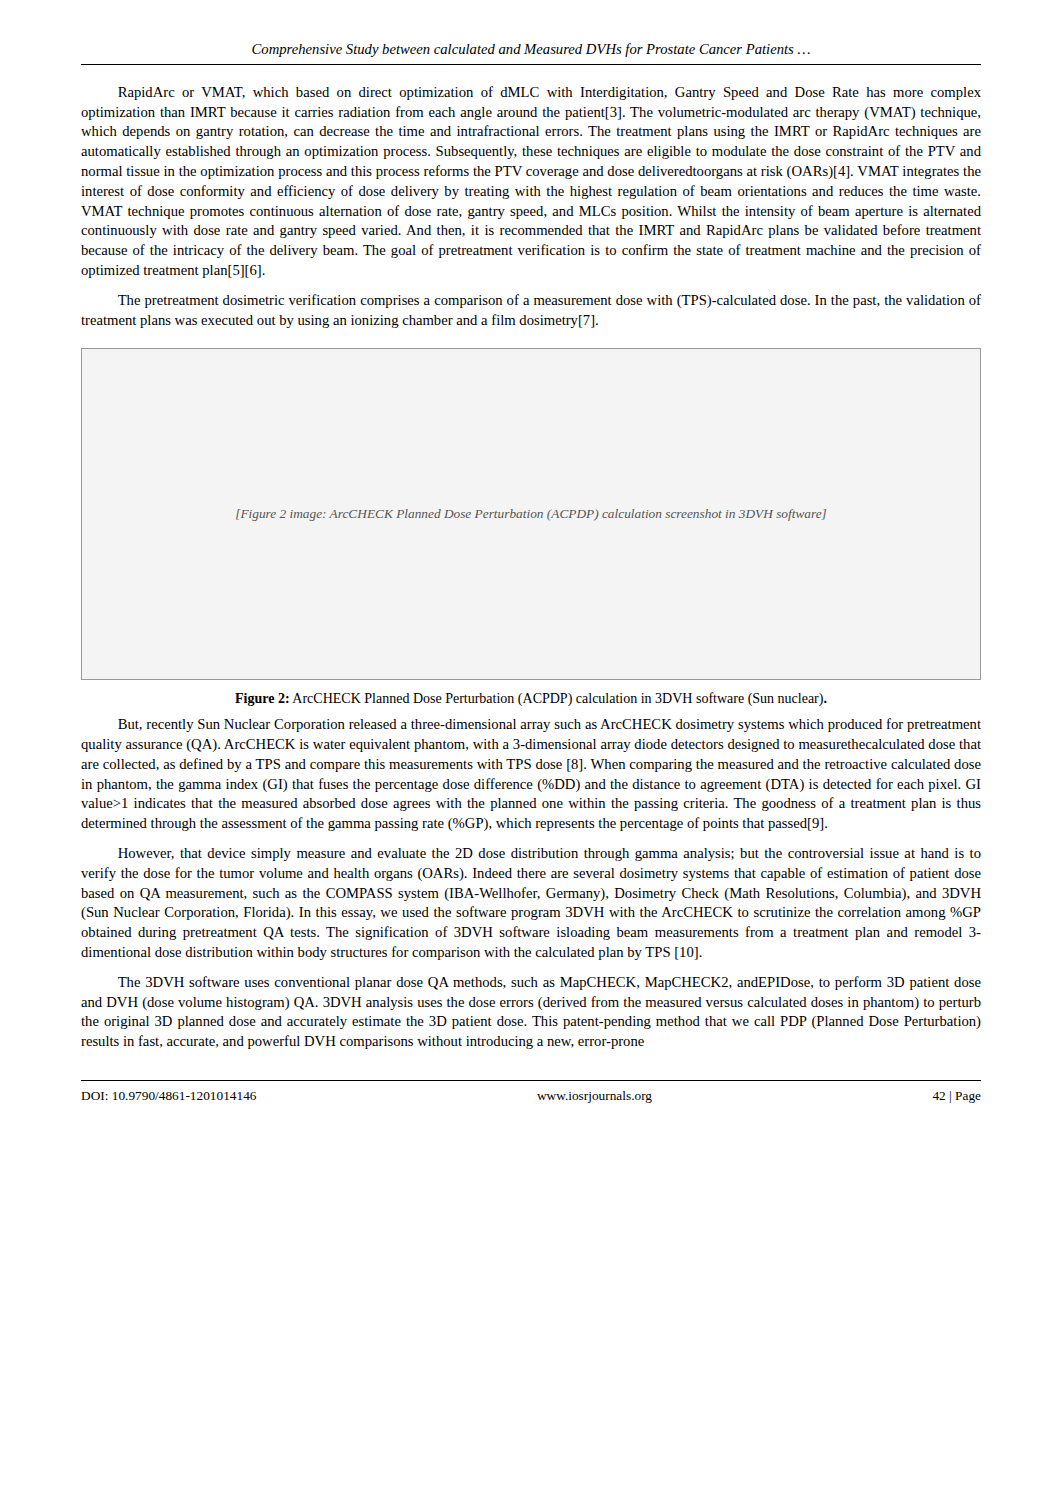Comprehensive Study between calculated and Measured DVHs for Prostate Cancer Patients …
RapidArc or VMAT, which based on direct optimization of dMLC with Interdigitation, Gantry Speed and Dose Rate has more complex optimization than IMRT because it carries radiation from each angle around the patient[3]. The volumetric-modulated arc therapy (VMAT) technique, which depends on gantry rotation, can decrease the time and intrafractional errors. The treatment plans using the IMRT or RapidArc techniques are automatically established through an optimization process. Subsequently, these techniques are eligible to modulate the dose constraint of the PTV and normal tissue in the optimization process and this process reforms the PTV coverage and dose deliveredtoorgans at risk (OARs)[4]. VMAT integrates the interest of dose conformity and efficiency of dose delivery by treating with the highest regulation of beam orientations and reduces the time waste. VMAT technique promotes continuous alternation of dose rate, gantry speed, and MLCs position. Whilst the intensity of beam aperture is alternated continuously with dose rate and gantry speed varied. And then, it is recommended that the IMRT and RapidArc plans be validated before treatment because of the intricacy of the delivery beam. The goal of pretreatment verification is to confirm the state of treatment machine and the precision of optimized treatment plan[5][6].
The pretreatment dosimetric verification comprises a comparison of a measurement dose with (TPS)-calculated dose. In the past, the validation of treatment plans was executed out by using an ionizing chamber and a film dosimetry[7].
[Figure 2 image: ArcCHECK Planned Dose Perturbation (ACPDP) calculation screenshot in 3DVH software]
Figure 2: ArcCHECK Planned Dose Perturbation (ACPDP) calculation in 3DVH software (Sun nuclear).
But, recently Sun Nuclear Corporation released a three-dimensional array such as ArcCHECK dosimetry systems which produced for pretreatment quality assurance (QA). ArcCHECK is water equivalent phantom, with a 3-dimensional array diode detectors designed to measurethecalculated dose that are collected, as defined by a TPS and compare this measurements with TPS dose [8]. When comparing the measured and the retroactive calculated dose in phantom, the gamma index (GI) that fuses the percentage dose difference (%DD) and the distance to agreement (DTA) is detected for each pixel. GI value>1 indicates that the measured absorbed dose agrees with the planned one within the passing criteria. The goodness of a treatment plan is thus determined through the assessment of the gamma passing rate (%GP), which represents the percentage of points that passed[9].
However, that device simply measure and evaluate the 2D dose distribution through gamma analysis; but the controversial issue at hand is to verify the dose for the tumor volume and health organs (OARs). Indeed there are several dosimetry systems that capable of estimation of patient dose based on QA measurement, such as the COMPASS system (IBA-Wellhofer, Germany), Dosimetry Check (Math Resolutions, Columbia), and 3DVH (Sun Nuclear Corporation, Florida). In this essay, we used the software program 3DVH with the ArcCHECK to scrutinize the correlation among %GP obtained during pretreatment QA tests. The signification of 3DVH software isloading beam measurements from a treatment plan and remodel 3-dimentional dose distribution within body structures for comparison with the calculated plan by TPS [10].
The 3DVH software uses conventional planar dose QA methods, such as MapCHECK, MapCHECK2, andEPIDose, to perform 3D patient dose and DVH (dose volume histogram) QA. 3DVH analysis uses the dose errors (derived from the measured versus calculated doses in phantom) to perturb the original 3D planned dose and accurately estimate the 3D patient dose. This patent-pending method that we call PDP (Planned Dose Perturbation) results in fast, accurate, and powerful DVH comparisons without introducing a new, error-prone
DOI: 10.9790/4861-1201014146 www.iosrjournals.org 42 | Page